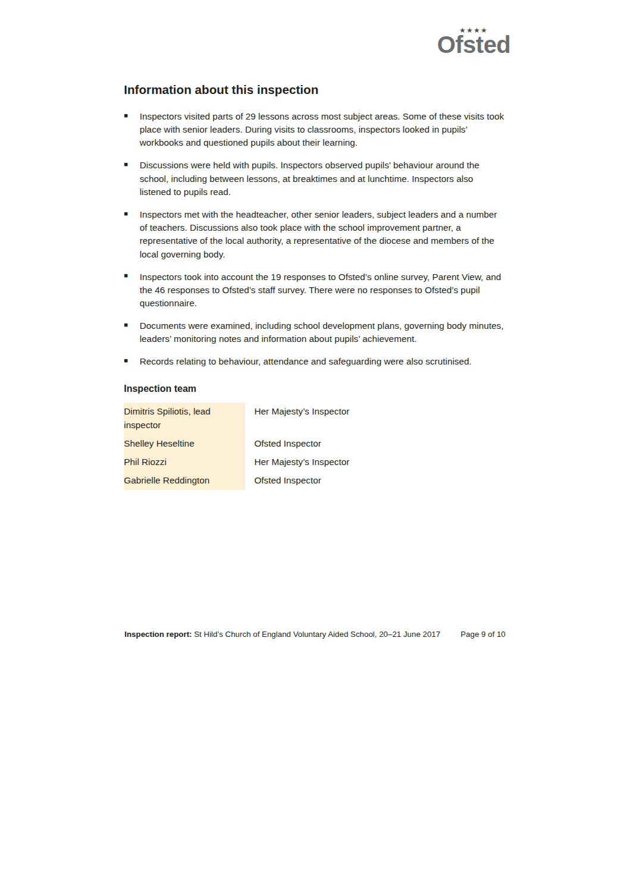★★★★
Ofsted
Information about this inspection
Inspectors visited parts of 29 lessons across most subject areas. Some of these visits took place with senior leaders. During visits to classrooms, inspectors looked in pupils’ workbooks and questioned pupils about their learning.
Discussions were held with pupils. Inspectors observed pupils’ behaviour around the school, including between lessons, at breaktimes and at lunchtime. Inspectors also listened to pupils read.
Inspectors met with the headteacher, other senior leaders, subject leaders and a number of teachers. Discussions also took place with the school improvement partner, a representative of the local authority, a representative of the diocese and members of the local governing body.
Inspectors took into account the 19 responses to Ofsted’s online survey, Parent View, and the 46 responses to Ofsted’s staff survey. There were no responses to Ofsted’s pupil questionnaire.
Documents were examined, including school development plans, governing body minutes, leaders’ monitoring notes and information about pupils’ achievement.
Records relating to behaviour, attendance and safeguarding were also scrutinised.
Inspection team
| Dimitris Spiliotis, lead inspector | Her Majesty’s Inspector |
| Shelley Heseltine | Ofsted Inspector |
| Phil Riozzi | Her Majesty’s Inspector |
| Gabrielle Reddington | Ofsted Inspector |
| Inspection report: St Hild’s Church of England Voluntary Aided School, 20–21 June 2017 | Page 9 of 10 |